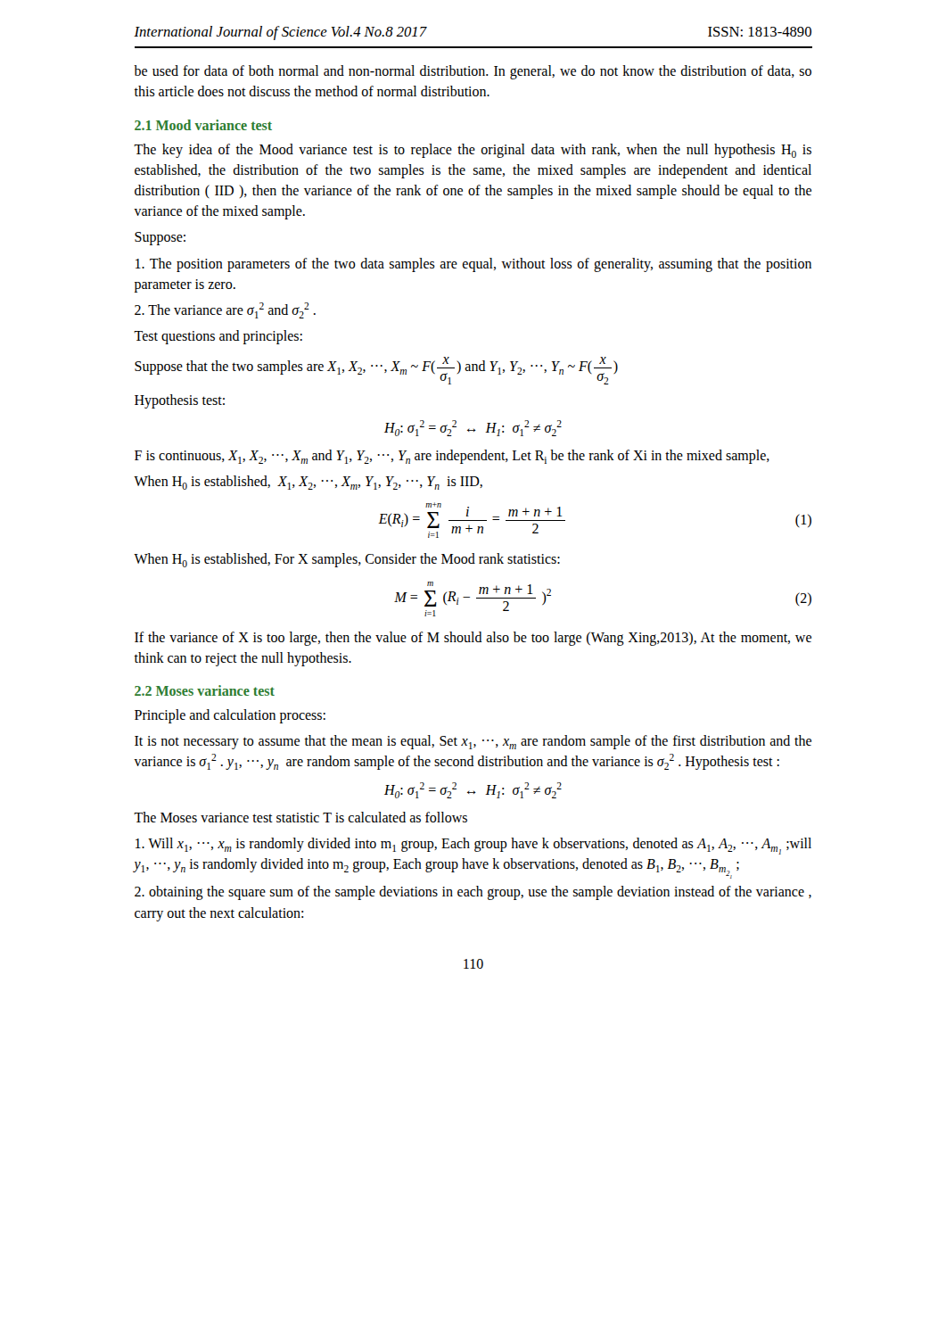International Journal of Science Vol.4 No.8 2017 ISSN: 1813-4890
be used for data of both normal and non-normal distribution. In general, we do not know the distribution of data, so this article does not discuss the method of normal distribution.
2.1 Mood variance test
The key idea of the Mood variance test is to replace the original data with rank, when the null hypothesis H0 is established, the distribution of the two samples is the same, the mixed samples are independent and identical distribution ( IID ), then the variance of the rank of one of the samples in the mixed sample should be equal to the variance of the mixed sample.
Suppose:
1. The position parameters of the two data samples are equal, without loss of generality, assuming that the position parameter is zero.
2. The variance are σ12 and σ22 .
Test questions and principles:
Suppose that the two samples are X1, X2, ···, Xm ~ F(xσ1) and Y1, Y2, ···, Yn ~ F(xσ2)
Hypothesis test:
H0: σ12 = σ22 ↔ H1: σ12 ≠ σ22
F is continuous, X1, X2, ···, Xm and Y1, Y2, ···, Yn are independent, Let Ri be the rank of Xi in the mixed sample,
When H0 is established, X1, X2, ···, Xm, Y1, Y2, ···, Yn is IID,
E(Ri) = m+n Σ i=1 im + n = m + n + 12
(1)
When H0 is established, For X samples, Consider the Mood rank statistics:
M = m Σ i=1 (Ri − m + n + 12 )2
(2)
If the variance of X is too large, then the value of M should also be too large (Wang Xing,2013), At the moment, we think can to reject the null hypothesis.
2.2 Moses variance test
Principle and calculation process:
It is not necessary to assume that the mean is equal, Set x1, ···, xm are random sample of the first distribution and the variance is σ12 . y1, ···, yn are random sample of the second distribution and the variance is σ22 . Hypothesis test :
H0: σ12 = σ22 ↔ H1: σ12 ≠ σ22
The Moses variance test statistic T is calculated as follows
1. Will x1, ···, xm is randomly divided into m1 group, Each group have k observations, denoted as A1, A2, ···, Am1 ;will y1, ···, yn is randomly divided into m2 group, Each group have k observations, denoted as B1, B2, ···, Bm21 ;
2. obtaining the square sum of the sample deviations in each group, use the sample deviation instead of the variance , carry out the next calculation:
110